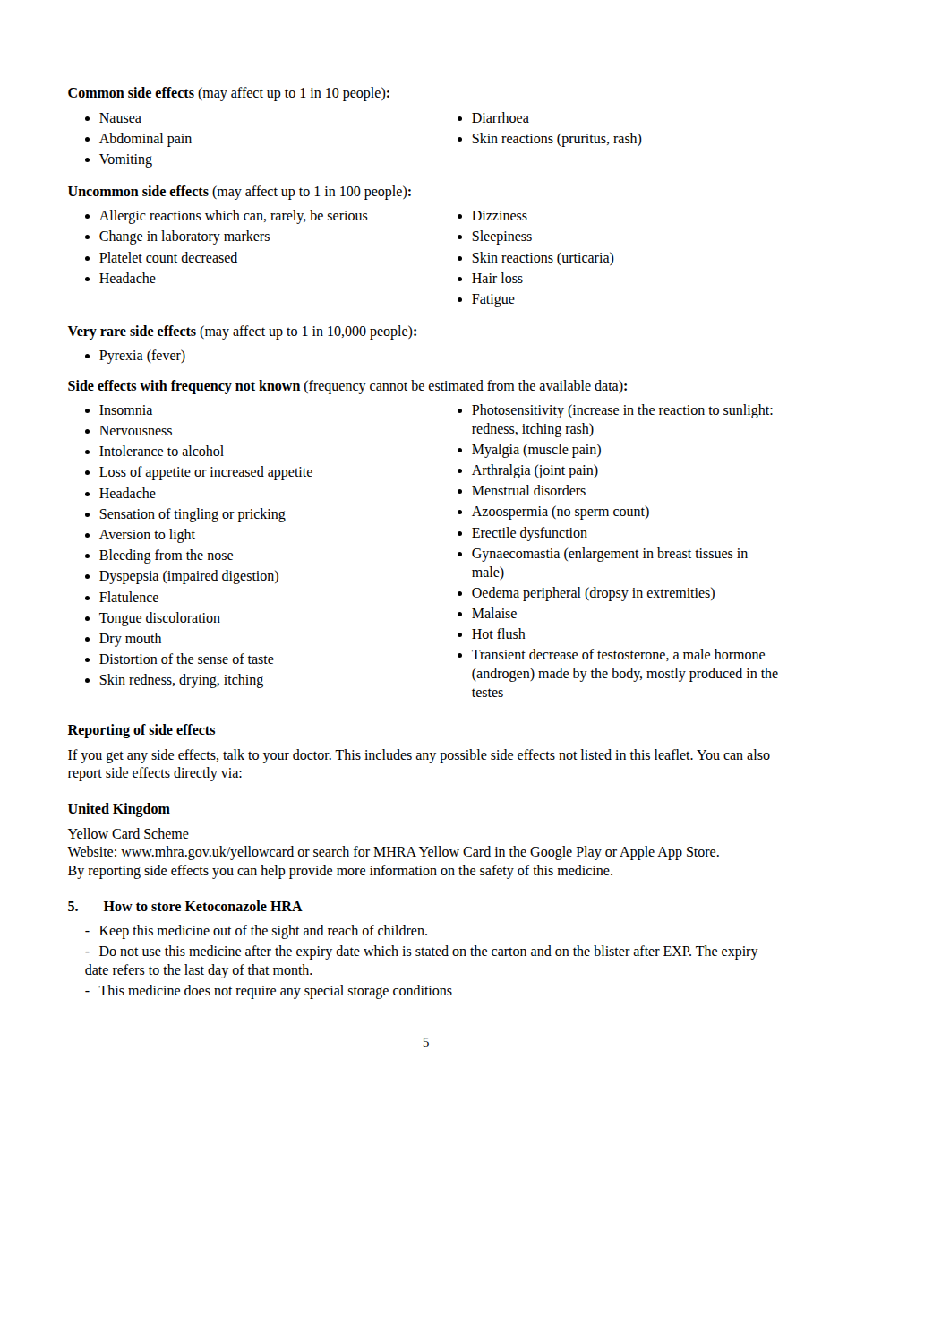Common side effects (may affect up to 1 in 10 people):
Nausea
Abdominal pain
Vomiting
Diarrhoea
Skin reactions (pruritus, rash)
Uncommon side effects (may affect up to 1 in 100 people):
Allergic reactions which can, rarely, be serious
Change in laboratory markers
Platelet count decreased
Headache
Dizziness
Sleepiness
Skin reactions (urticaria)
Hair loss
Fatigue
Very rare side effects (may affect up to 1 in 10,000 people):
Pyrexia (fever)
Side effects with frequency not known (frequency cannot be estimated from the available data):
Insomnia
Nervousness
Intolerance to alcohol
Loss of appetite or increased appetite
Headache
Sensation of tingling or pricking
Aversion to light
Bleeding from the nose
Dyspepsia (impaired digestion)
Flatulence
Tongue discoloration
Dry mouth
Distortion of the sense of taste
Skin redness, drying, itching
Photosensitivity (increase in the reaction to sunlight: redness, itching rash)
Myalgia (muscle pain)
Arthralgia (joint pain)
Menstrual disorders
Azoospermia (no sperm count)
Erectile dysfunction
Gynaecomastia (enlargement in breast tissues in male)
Oedema peripheral (dropsy in extremities)
Malaise
Hot flush
Transient decrease of testosterone, a male hormone (androgen) made by the body, mostly produced in the testes
Reporting of side effects
If you get any side effects, talk to your doctor. This includes any possible side effects not listed in this leaflet. You can also report side effects directly via:
United Kingdom
Yellow Card Scheme
Website: www.mhra.gov.uk/yellowcard or search for MHRA Yellow Card in the Google Play or Apple App Store.
By reporting side effects you can help provide more information on the safety of this medicine.
5. How to store Ketoconazole HRA
Keep this medicine out of the sight and reach of children.
Do not use this medicine after the expiry date which is stated on the carton and on the blister after EXP. The expiry date refers to the last day of that month.
This medicine does not require any special storage conditions
5